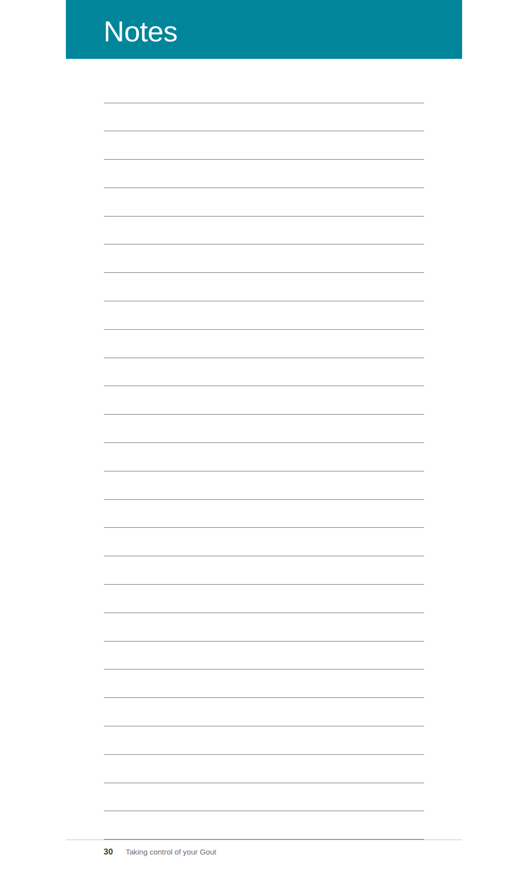Notes
30 Taking control of your Gout